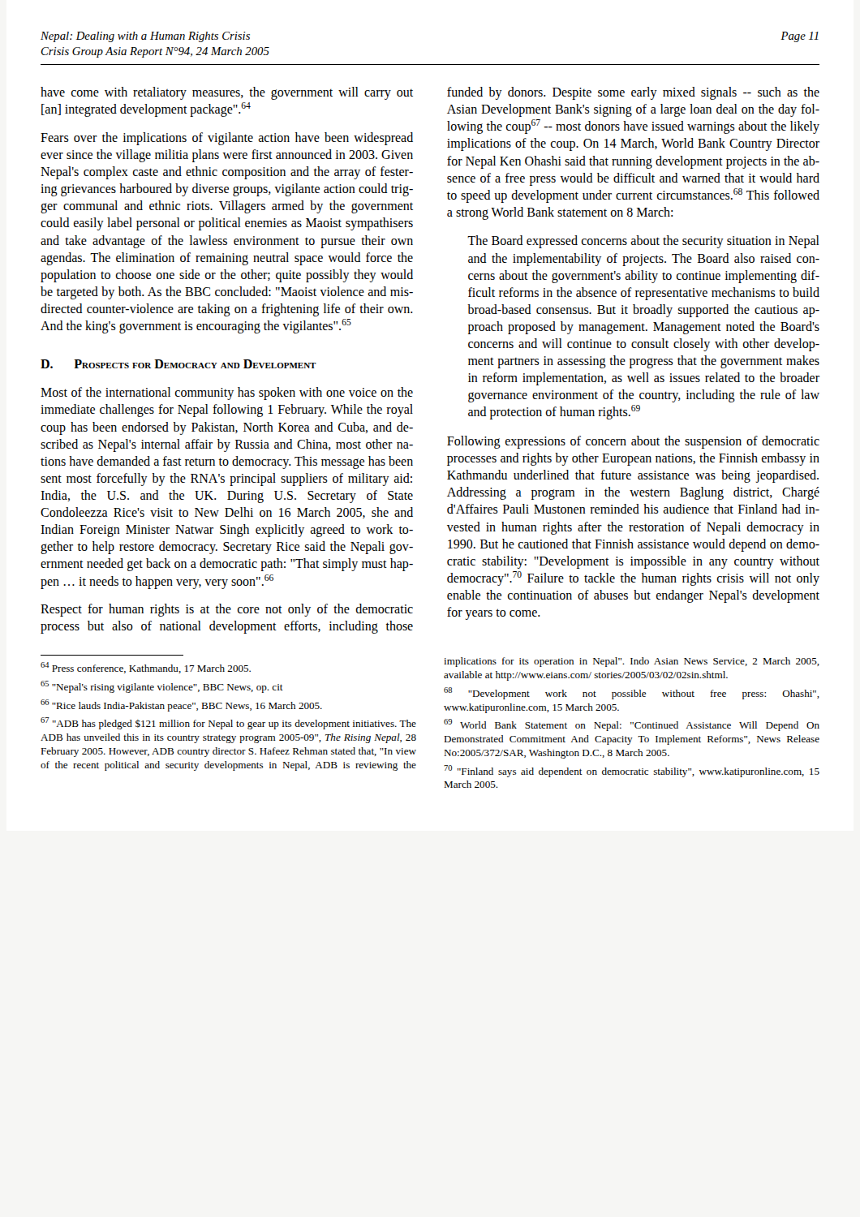Nepal: Dealing with a Human Rights Crisis
Crisis Group Asia Report N°94, 24 March 2005
Page 11
have come with retaliatory measures, the government will carry out [an] integrated development package".64
Fears over the implications of vigilante action have been widespread ever since the village militia plans were first announced in 2003. Given Nepal's complex caste and ethnic composition and the array of festering grievances harboured by diverse groups, vigilante action could trigger communal and ethnic riots. Villagers armed by the government could easily label personal or political enemies as Maoist sympathisers and take advantage of the lawless environment to pursue their own agendas. The elimination of remaining neutral space would force the population to choose one side or the other; quite possibly they would be targeted by both. As the BBC concluded: "Maoist violence and misdirected counter-violence are taking on a frightening life of their own. And the king's government is encouraging the vigilantes".65
D. Prospects for Democracy and Development
Most of the international community has spoken with one voice on the immediate challenges for Nepal following 1 February. While the royal coup has been endorsed by Pakistan, North Korea and Cuba, and described as Nepal's internal affair by Russia and China, most other nations have demanded a fast return to democracy. This message has been sent most forcefully by the RNA's principal suppliers of military aid: India, the U.S. and the UK. During U.S. Secretary of State Condoleezza Rice's visit to New Delhi on 16 March 2005, she and Indian Foreign Minister Natwar Singh explicitly agreed to work together to help restore democracy. Secretary Rice said the Nepali government needed get back on a democratic path: "That simply must happen … it needs to happen very, very soon".66
Respect for human rights is at the core not only of the democratic process but also of national development efforts, including those funded by donors. Despite some early mixed signals -- such as the Asian Development Bank's signing of a large loan deal on the day following the coup67 -- most donors have issued warnings about the likely implications of the coup. On 14 March, World Bank Country Director for Nepal Ken Ohashi said that running development projects in the absence of a free press would be difficult and warned that it would hard to speed up development under current circumstances.68 This followed a strong World Bank statement on 8 March:
The Board expressed concerns about the security situation in Nepal and the implementability of projects. The Board also raised concerns about the government's ability to continue implementing difficult reforms in the absence of representative mechanisms to build broad-based consensus. But it broadly supported the cautious approach proposed by management. Management noted the Board's concerns and will continue to consult closely with other development partners in assessing the progress that the government makes in reform implementation, as well as issues related to the broader governance environment of the country, including the rule of law and protection of human rights.69
Following expressions of concern about the suspension of democratic processes and rights by other European nations, the Finnish embassy in Kathmandu underlined that future assistance was being jeopardised. Addressing a program in the western Baglung district, Chargé d'Affaires Pauli Mustonen reminded his audience that Finland had invested in human rights after the restoration of Nepali democracy in 1990. But he cautioned that Finnish assistance would depend on democratic stability: "Development is impossible in any country without democracy".70 Failure to tackle the human rights crisis will not only enable the continuation of abuses but endanger Nepal's development for years to come.
64 Press conference, Kathmandu, 17 March 2005.
65 "Nepal's rising vigilante violence", BBC News, op. cit
66 "Rice lauds India-Pakistan peace", BBC News, 16 March 2005.
67 "ADB has pledged $121 million for Nepal to gear up its development initiatives. The ADB has unveiled this in its country strategy program 2005-09", The Rising Nepal, 28 February 2005. However, ADB country director S. Hafeez Rehman stated that, "In view of the recent political and security developments in Nepal, ADB is reviewing the implications for its operation in Nepal". Indo Asian News Service, 2 March 2005, available at http://www.eians.com/ stories/2005/03/02/02sin.shtml.
68 "Development work not possible without free press: Ohashi", www.katipuronline.com, 15 March 2005.
69 World Bank Statement on Nepal: "Continued Assistance Will Depend On Demonstrated Commitment And Capacity To Implement Reforms", News Release No:2005/372/SAR, Washington D.C., 8 March 2005.
70 "Finland says aid dependent on democratic stability", www.katipuronline.com, 15 March 2005.